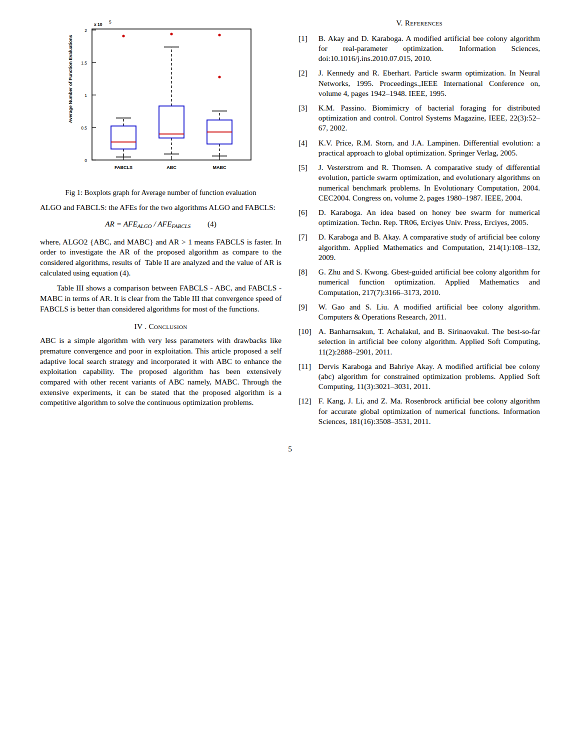x 10 5 Average Number of Function Evaluations 0 0.5 1 1.5 2 FABCLS ABC MABC
Fig 1: Boxplots graph for Average number of function evaluation
ALGO and FABCLS: the AFEs for the two algorithms ALGO and FABCLS:
AR = AFEALGO / AFEFABCLS(4)
where, ALGO2 {ABC, and MABC} and AR > 1 means FABCLS is faster. In order to investigate the AR of the proposed algorithm as compare to the considered algorithms, results of Table II are analyzed and the value of AR is calculated using equation (4).
Table III shows a comparison between FABCLS - ABC, and FABCLS - MABC in terms of AR. It is clear from the Table III that convergence speed of FABCLS is better than considered algorithms for most of the functions.
IV . Conclusion
ABC is a simple algorithm with very less parameters with drawbacks like premature convergence and poor in exploitation. This article proposed a self adaptive local search strategy and incorporated it with ABC to enhance the exploitation capability. The proposed algorithm has been extensively compared with other recent variants of ABC namely, MABC. Through the extensive experiments, it can be stated that the proposed algorithm is a competitive algorithm to solve the continuous optimization problems.
V. References
B. Akay and D. Karaboga. A modified artificial bee colony algorithm for real-parameter optimization. Information Sciences, doi:10.1016/j.ins.2010.07.015, 2010.
J. Kennedy and R. Eberhart. Particle swarm optimization. In Neural Networks, 1995. Proceedings.,IEEE International Conference on, volume 4, pages 1942–1948. IEEE, 1995.
K.M. Passino. Biomimicry of bacterial foraging for distributed optimization and control. Control Systems Magazine, IEEE, 22(3):52–67, 2002.
K.V. Price, R.M. Storn, and J.A. Lampinen. Differential evolution: a practical approach to global optimization. Springer Verlag, 2005.
J. Vesterstrom and R. Thomsen. A comparative study of differential evolution, particle swarm optimization, and evolutionary algorithms on numerical benchmark problems. In Evolutionary Computation, 2004. CEC2004. Congress on, volume 2, pages 1980–1987. IEEE, 2004.
D. Karaboga. An idea based on honey bee swarm for numerical optimization. Techn. Rep. TR06, Erciyes Univ. Press, Erciyes, 2005.
D. Karaboga and B. Akay. A comparative study of artificial bee colony algorithm. Applied Mathematics and Computation, 214(1):108–132, 2009.
G. Zhu and S. Kwong. Gbest-guided artificial bee colony algorithm for numerical function optimization. Applied Mathematics and Computation, 217(7):3166–3173, 2010.
W. Gao and S. Liu. A modified artificial bee colony algorithm. Computers & Operations Research, 2011.
A. Banharnsakun, T. Achalakul, and B. Sirinaovakul. The best-so-far selection in artificial bee colony algorithm. Applied Soft Computing, 11(2):2888–2901, 2011.
Dervis Karaboga and Bahriye Akay. A modified artificial bee colony (abc) algorithm for constrained optimization problems. Applied Soft Computing, 11(3):3021–3031, 2011.
F. Kang, J. Li, and Z. Ma. Rosenbrock artificial bee colony algorithm for accurate global optimization of numerical functions. Information Sciences, 181(16):3508–3531, 2011.
5